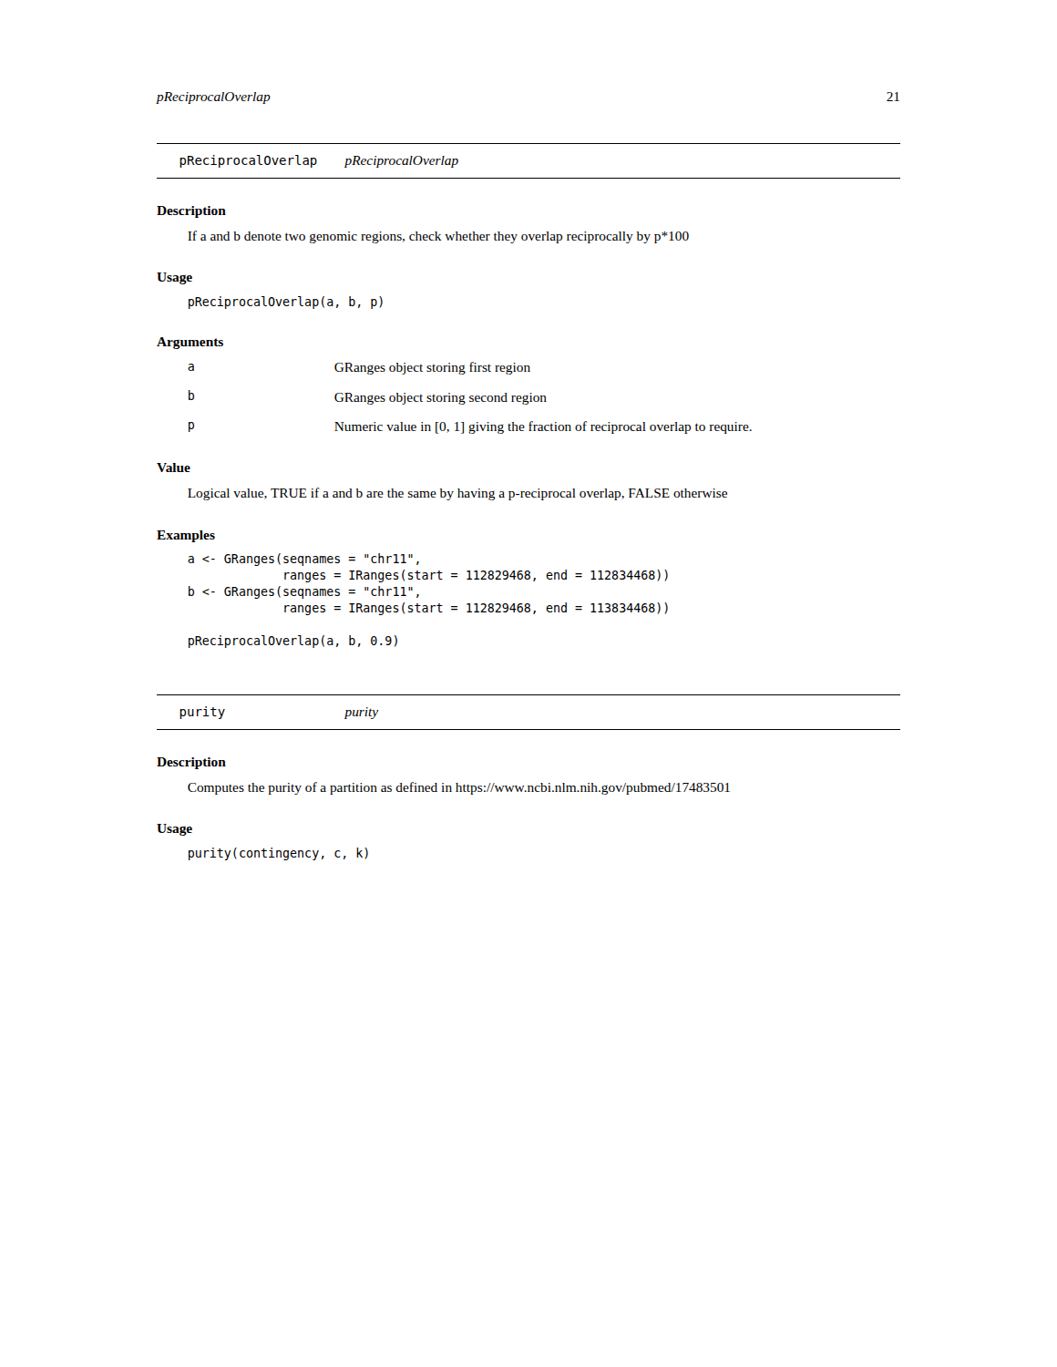pReciprocalOverlap 21
pReciprocalOverlap pReciprocalOverlap
Description
If a and b denote two genomic regions, check whether they overlap reciprocally by p*100
Usage
pReciprocalOverlap(a, b, p)
Arguments
a
GRanges object storing first region
b
GRanges object storing second region
p
Numeric value in [0, 1] giving the fraction of reciprocal overlap to require.
Value
Logical value, TRUE if a and b are the same by having a p-reciprocal overlap, FALSE otherwise
Examples
a <- GRanges(seqnames = "chr11",
             ranges = IRanges(start = 112829468, end = 112834468))
b <- GRanges(seqnames = "chr11",
             ranges = IRanges(start = 112829468, end = 113834468))

pReciprocalOverlap(a, b, 0.9)
purity purity
Description
Computes the purity of a partition as defined in https://www.ncbi.nlm.nih.gov/pubmed/17483501
Usage
purity(contingency, c, k)